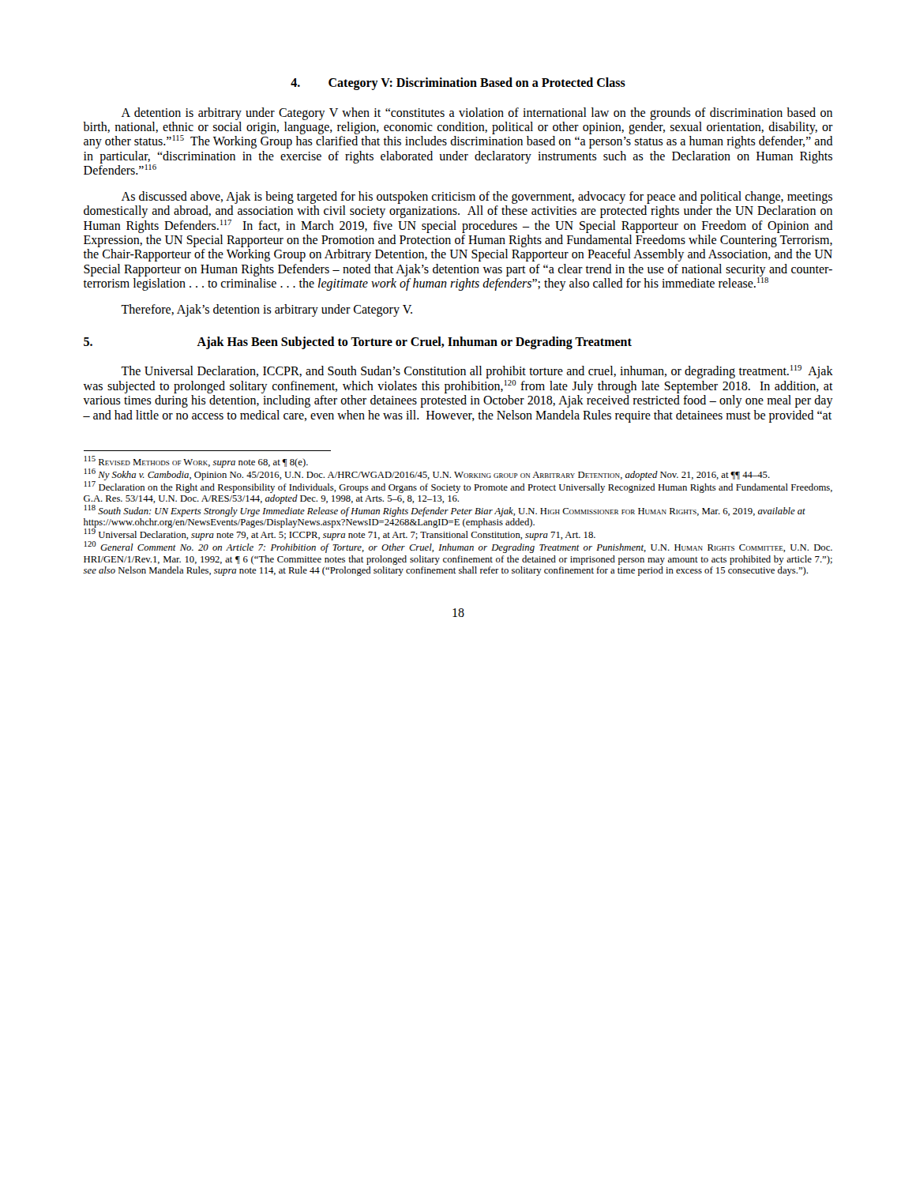4. Category V: Discrimination Based on a Protected Class
A detention is arbitrary under Category V when it “constitutes a violation of international law on the grounds of discrimination based on birth, national, ethnic or social origin, language, religion, economic condition, political or other opinion, gender, sexual orientation, disability, or any other status.”115 The Working Group has clarified that this includes discrimination based on “a person’s status as a human rights defender,” and in particular, “discrimination in the exercise of rights elaborated under declaratory instruments such as the Declaration on Human Rights Defenders.”116
As discussed above, Ajak is being targeted for his outspoken criticism of the government, advocacy for peace and political change, meetings domestically and abroad, and association with civil society organizations. All of these activities are protected rights under the UN Declaration on Human Rights Defenders.117 In fact, in March 2019, five UN special procedures – the UN Special Rapporteur on Freedom of Opinion and Expression, the UN Special Rapporteur on the Promotion and Protection of Human Rights and Fundamental Freedoms while Countering Terrorism, the Chair-Rapporteur of the Working Group on Arbitrary Detention, the UN Special Rapporteur on Peaceful Assembly and Association, and the UN Special Rapporteur on Human Rights Defenders – noted that Ajak’s detention was part of “a clear trend in the use of national security and counter-terrorism legislation . . . to criminalise . . . the legitimate work of human rights defenders”; they also called for his immediate release.118
Therefore, Ajak’s detention is arbitrary under Category V.
5. Ajak Has Been Subjected to Torture or Cruel, Inhuman or Degrading Treatment
The Universal Declaration, ICCPR, and South Sudan’s Constitution all prohibit torture and cruel, inhuman, or degrading treatment.119 Ajak was subjected to prolonged solitary confinement, which violates this prohibition,120 from late July through late September 2018. In addition, at various times during his detention, including after other detainees protested in October 2018, Ajak received restricted food – only one meal per day – and had little or no access to medical care, even when he was ill. However, the Nelson Mandela Rules require that detainees must be provided “at
115 Revised Methods of Work, supra note 68, at ¶ 8(e).
116 Ny Sokha v. Cambodia, Opinion No. 45/2016, U.N. Doc. A/HRC/WGAD/2016/45, U.N. Working group on Arbitrary Detention, adopted Nov. 21, 2016, at ¶¶ 44–45.
117 Declaration on the Right and Responsibility of Individuals, Groups and Organs of Society to Promote and Protect Universally Recognized Human Rights and Fundamental Freedoms, G.A. Res. 53/144, U.N. Doc. A/RES/53/144, adopted Dec. 9, 1998, at Arts. 5–6, 8, 12–13, 16.
118 South Sudan: UN Experts Strongly Urge Immediate Release of Human Rights Defender Peter Biar Ajak, U.N. High Commissioner for Human Rights, Mar. 6, 2019, available at
https://www.ohchr.org/en/NewsEvents/Pages/DisplayNews.aspx?NewsID=24268&LangID=E (emphasis added).
119 Universal Declaration, supra note 79, at Art. 5; ICCPR, supra note 71, at Art. 7; Transitional Constitution, supra 71, Art. 18.
120 General Comment No. 20 on Article 7: Prohibition of Torture, or Other Cruel, Inhuman or Degrading Treatment or Punishment, U.N. Human Rights Committee, U.N. Doc. HRI/GEN/1/Rev.1, Mar. 10, 1992, at ¶ 6 (“The Committee notes that prolonged solitary confinement of the detained or imprisoned person may amount to acts prohibited by article 7.”); see also Nelson Mandela Rules, supra note 114, at Rule 44 (“Prolonged solitary confinement shall refer to solitary confinement for a time period in excess of 15 consecutive days.”).
18